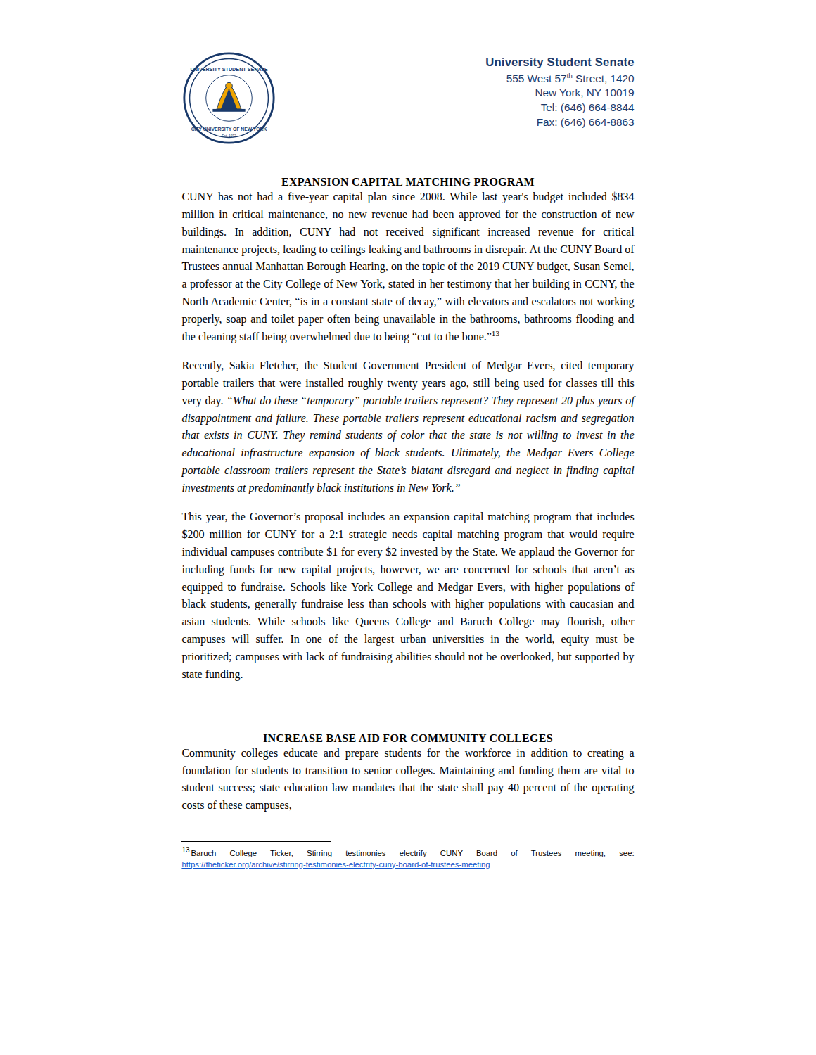UNIVERSITY STUDENT SENATE CITY UNIVERSITY OF NEW YORK Est. 1972
University Student Senate
555 West 57th Street, 1420
New York, NY 10019
Tel: (646) 664-8844
Fax: (646) 664-8863
Expansion Capital Matching Program
CUNY has not had a five-year capital plan since 2008. While last year's budget included $834 million in critical maintenance, no new revenue had been approved for the construction of new buildings. In addition, CUNY had not received significant increased revenue for critical maintenance projects, leading to ceilings leaking and bathrooms in disrepair. At the CUNY Board of Trustees annual Manhattan Borough Hearing, on the topic of the 2019 CUNY budget, Susan Semel, a professor at the City College of New York, stated in her testimony that her building in CCNY, the North Academic Center, “is in a constant state of decay,” with elevators and escalators not working properly, soap and toilet paper often being unavailable in the bathrooms, bathrooms flooding and the cleaning staff being overwhelmed due to being “cut to the bone.”13
Recently, Sakia Fletcher, the Student Government President of Medgar Evers, cited temporary portable trailers that were installed roughly twenty years ago, still being used for classes till this very day. “What do these “temporary” portable trailers represent? They represent 20 plus years of disappointment and failure. These portable trailers represent educational racism and segregation that exists in CUNY. They remind students of color that the state is not willing to invest in the educational infrastructure expansion of black students. Ultimately, the Medgar Evers College portable classroom trailers represent the State’s blatant disregard and neglect in finding capital investments at predominantly black institutions in New York.”
This year, the Governor’s proposal includes an expansion capital matching program that includes $200 million for CUNY for a 2:1 strategic needs capital matching program that would require individual campuses contribute $1 for every $2 invested by the State. We applaud the Governor for including funds for new capital projects, however, we are concerned for schools that aren’t as equipped to fundraise. Schools like York College and Medgar Evers, with higher populations of black students, generally fundraise less than schools with higher populations with caucasian and asian students. While schools like Queens College and Baruch College may flourish, other campuses will suffer. In one of the largest urban universities in the world, equity must be prioritized; campuses with lack of fundraising abilities should not be overlooked, but supported by state funding.
Increase Base Aid for Community Colleges
Community colleges educate and prepare students for the workforce in addition to creating a foundation for students to transition to senior colleges. Maintaining and funding them are vital to student success; state education law mandates that the state shall pay 40 percent of the operating costs of these campuses,
13 Baruch College Ticker, Stirring testimonies electrify CUNY Board of Trustees meeting, see: https://theticker.org/archive/stirring-testimonies-electrify-cuny-board-of-trustees-meeting